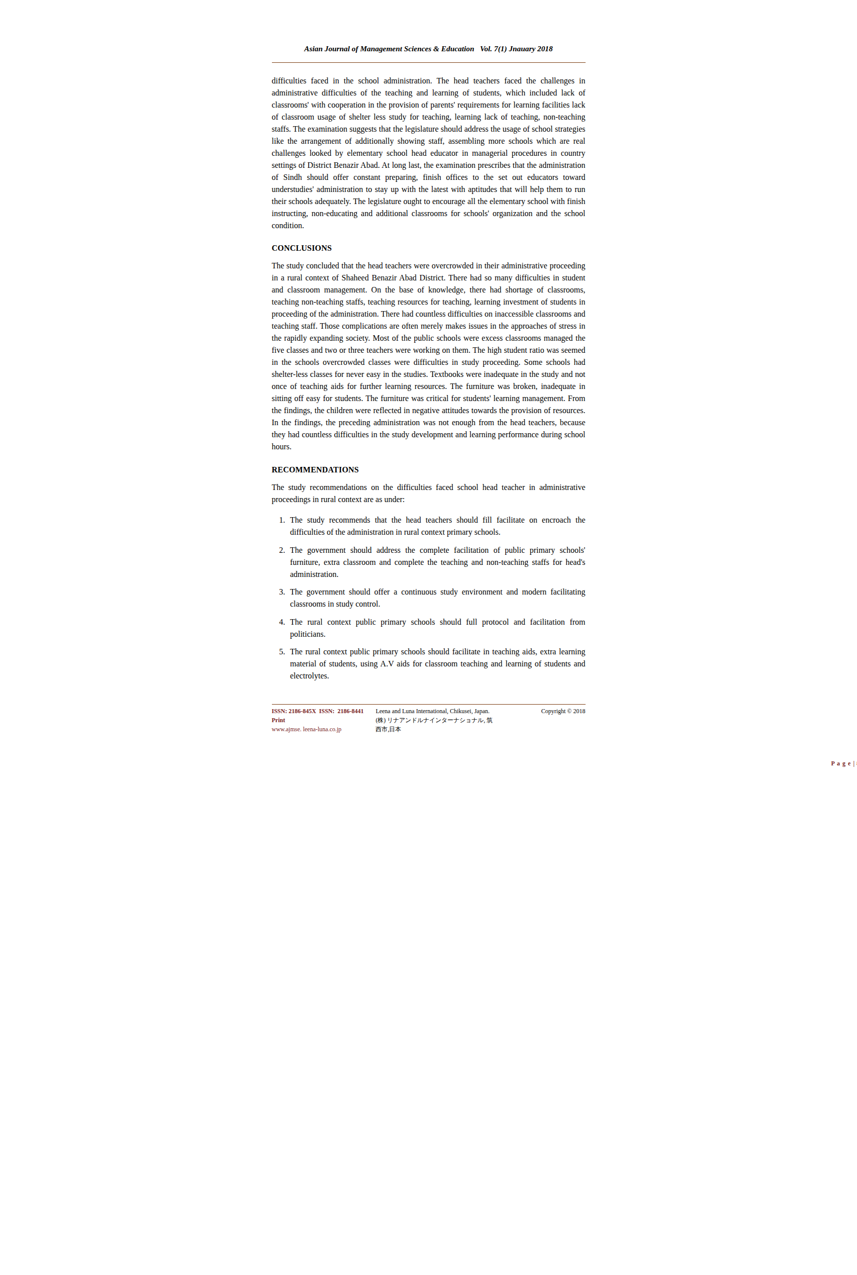Asian Journal of Management Sciences & Education Vol. 7(1) Jnauary 2018
difficulties faced in the school administration. The head teachers faced the challenges in administrative difficulties of the teaching and learning of students, which included lack of classrooms' with cooperation in the provision of parents' requirements for learning facilities lack of classroom usage of shelter less study for teaching, learning lack of teaching, non-teaching staffs. The examination suggests that the legislature should address the usage of school strategies like the arrangement of additionally showing staff, assembling more schools which are real challenges looked by elementary school head educator in managerial procedures in country settings of District Benazir Abad. At long last, the examination prescribes that the administration of Sindh should offer constant preparing, finish offices to the set out educators toward understudies' administration to stay up with the latest with aptitudes that will help them to run their schools adequately. The legislature ought to encourage all the elementary school with finish instructing, non-educating and additional classrooms for schools' organization and the school condition.
Conclusions
The study concluded that the head teachers were overcrowded in their administrative proceeding in a rural context of Shaheed Benazir Abad District. There had so many difficulties in student and classroom management. On the base of knowledge, there had shortage of classrooms, teaching non-teaching staffs, teaching resources for teaching, learning investment of students in proceeding of the administration. There had countless difficulties on inaccessible classrooms and teaching staff. Those complications are often merely makes issues in the approaches of stress in the rapidly expanding society. Most of the public schools were excess classrooms managed the five classes and two or three teachers were working on them. The high student ratio was seemed in the schools overcrowded classes were difficulties in study proceeding. Some schools had shelter-less classes for never easy in the studies. Textbooks were inadequate in the study and not once of teaching aids for further learning resources. The furniture was broken, inadequate in sitting off easy for students. The furniture was critical for students' learning management. From the findings, the children were reflected in negative attitudes towards the provision of resources. In the findings, the preceding administration was not enough from the head teachers, because they had countless difficulties in the study development and learning performance during school hours.
Recommendations
The study recommendations on the difficulties faced school head teacher in administrative proceedings in rural context are as under:
The study recommends that the head teachers should fill facilitate on encroach the difficulties of the administration in rural context primary schools.
The government should address the complete facilitation of public primary schools' furniture, extra classroom and complete the teaching and non-teaching staffs for head's administration.
The government should offer a continuous study environment and modern facilitating classrooms in study control.
The rural context public primary schools should full protocol and facilitation from politicians.
The rural context public primary schools should facilitate in teaching aids, extra learning material of students, using A.V aids for classroom teaching and learning of students and electrolytes.
ISSN: 2186-845X ISSN: 2186-8441 Print www.ajmse. leena-luna.co.jp
Leena and Luna International, Chikusei, Japan. (株) リナアンドルナインターナショナル, 筑西市,日本
Copyright © 2018 P a g e | 84